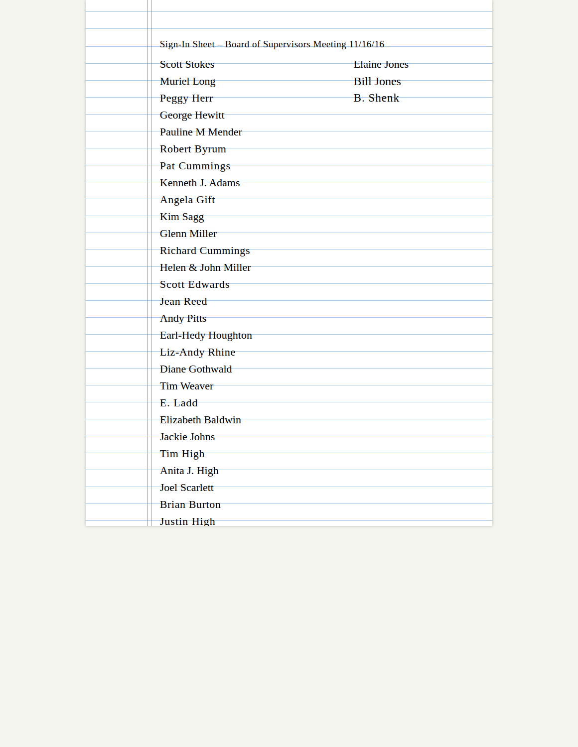Sign-In Sheet – Board of Supervisors Meeting 11/16/16
Scott Stokes
Muriel Long
Peggy Herr
George Hewitt
Pauline M Mender
Robert Byrum
Pat Cummings
Kenneth J. Adams
Angela Gift
Kim Sagg
Glenn Miller
Richard Cummings
Helen & John Miller
Scott Edwards
Jean Reed
Andy Pitts
Earl-Hedy Houghton
Liz-Andy Rhine
Diane Gothwald
Tim Weaver
E. Ladd
Elizabeth Baldwin
Jackie Johns
Tim High
Anita J. High
Joel Scarlett
Brian Burton
Justin High
Elaine Jones
Bill Jones
B. Shenk